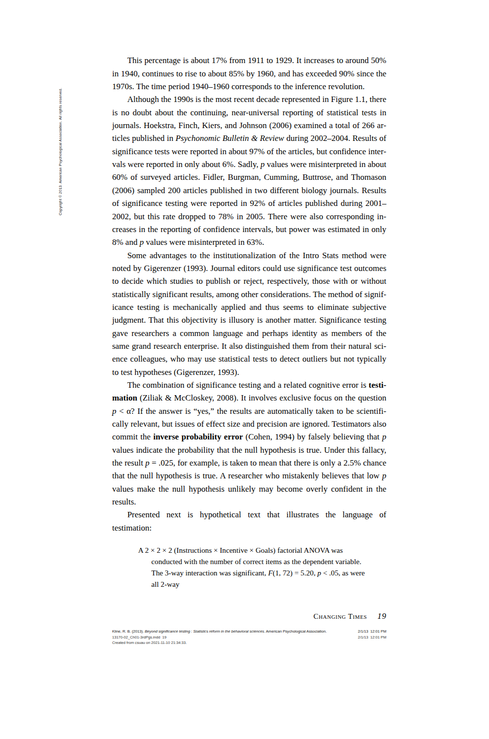Copyright © 2013. American Psychological Association. All rights reserved.
This percentage is about 17% from 1911 to 1929. It increases to around 50% in 1940, continues to rise to about 85% by 1960, and has exceeded 90% since the 1970s. The time period 1940–1960 corresponds to the inference revolution.
Although the 1990s is the most recent decade represented in Figure 1.1, there is no doubt about the continuing, near-universal reporting of statistical tests in journals. Hoekstra, Finch, Kiers, and Johnson (2006) examined a total of 266 articles published in Psychonomic Bulletin & Review during 2002–2004. Results of significance tests were reported in about 97% of the articles, but confidence intervals were reported in only about 6%. Sadly, p values were misinterpreted in about 60% of surveyed articles. Fidler, Burgman, Cumming, Buttrose, and Thomason (2006) sampled 200 articles published in two different biology journals. Results of significance testing were reported in 92% of articles published during 2001–2002, but this rate dropped to 78% in 2005. There were also corresponding increases in the reporting of confidence intervals, but power was estimated in only 8% and p values were misinterpreted in 63%.
Some advantages to the institutionalization of the Intro Stats method were noted by Gigerenzer (1993). Journal editors could use significance test outcomes to decide which studies to publish or reject, respectively, those with or without statistically significant results, among other considerations. The method of significance testing is mechanically applied and thus seems to eliminate subjective judgment. That this objectivity is illusory is another matter. Significance testing gave researchers a common language and perhaps identity as members of the same grand research enterprise. It also distinguished them from their natural science colleagues, who may use statistical tests to detect outliers but not typically to test hypotheses (Gigerenzer, 1993).
The combination of significance testing and a related cognitive error is testimation (Ziliak & McCloskey, 2008). It involves exclusive focus on the question p < α? If the answer is “yes,” the results are automatically taken to be scientifically relevant, but issues of effect size and precision are ignored. Testimators also commit the inverse probability error (Cohen, 1994) by falsely believing that p values indicate the probability that the null hypothesis is true. Under this fallacy, the result p = .025, for example, is taken to mean that there is only a 2.5% chance that the null hypothesis is true. A researcher who mistakenly believes that low p values make the null hypothesis unlikely may become overly confident in the results.
Presented next is hypothetical text that illustrates the language of testimation:
A 2 × 2 × 2 (Instructions × Incentive × Goals) factorial ANOVA was conducted with the number of correct items as the dependent variable. The 3-way interaction was significant, F(1, 72) = 5.20, p < .05, as were all 2-way
Changing Times 19
Kline, R. B. (2013). Beyond significance testing : Statistics reform in the behavioral sciences. American Psychological Association.
2/1/13 12:01 PM
13170-02_Ch01-3rdPgs.indd 19
2/1/13 12:01 PM
Created from csuau on 2021-11-10 21:34:33.